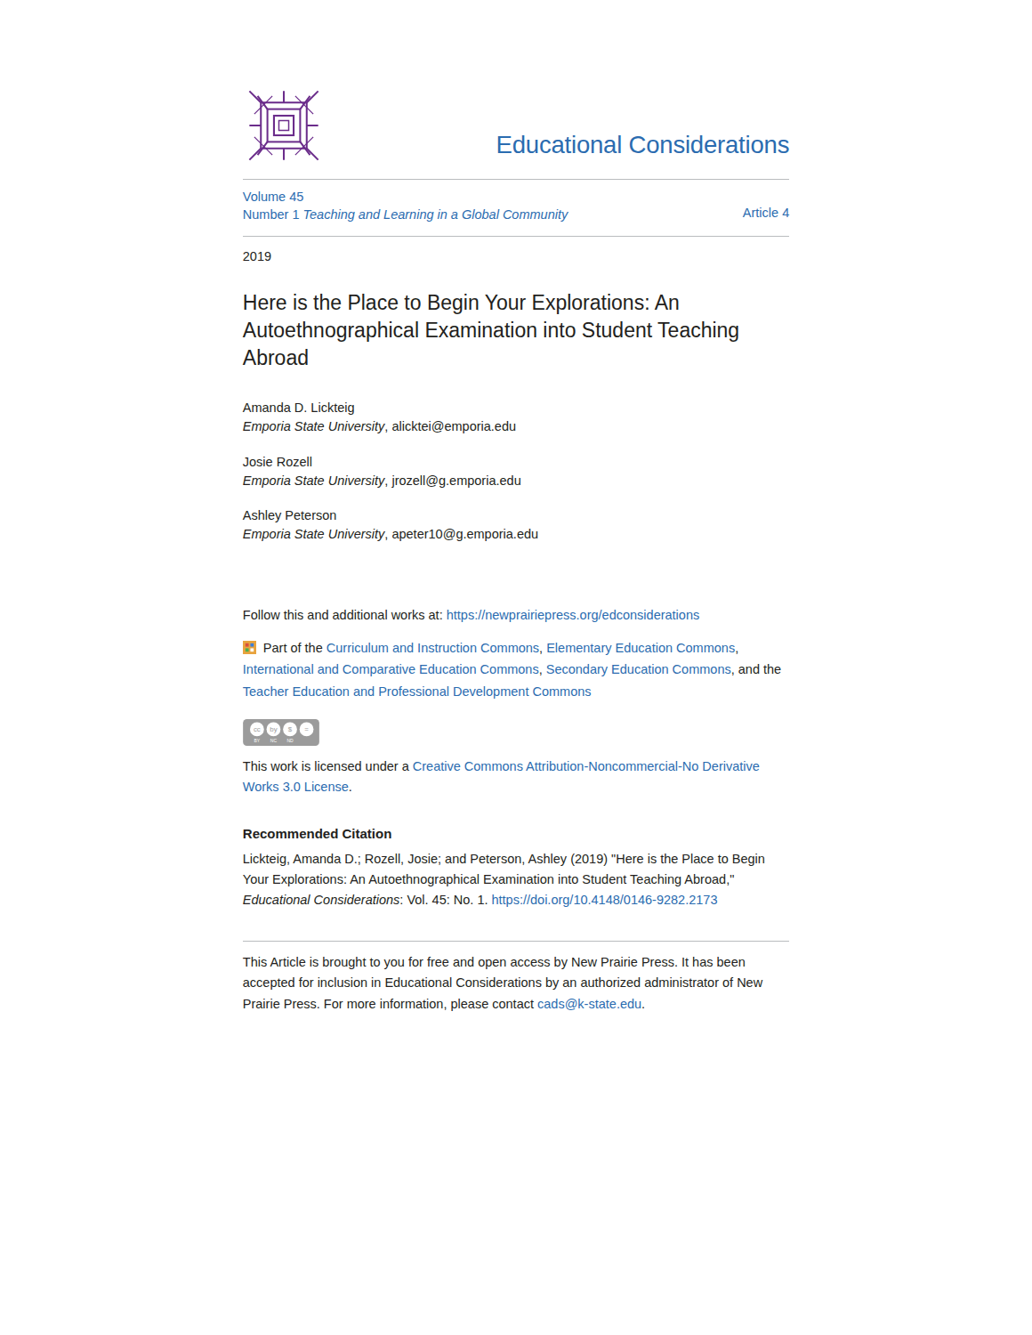Educational Considerations
Volume 45 Number 1 Teaching and Learning in a Global Community
Article 4
2019
Here is the Place to Begin Your Explorations: An Autoethnographical Examination into Student Teaching Abroad
Amanda D. Lickteig Emporia State University, alicktei@emporia.edu
Josie Rozell Emporia State University, jrozell@g.emporia.edu
Ashley Peterson Emporia State University, apeter10@g.emporia.edu
Follow this and additional works at: https://newprairiepress.org/edconsiderations
Part of the Curriculum and Instruction Commons, Elementary Education Commons, International and Comparative Education Commons, Secondary Education Commons, and the Teacher Education and Professional Development Commons
cc by $ = BY NC ND
This work is licensed under a Creative Commons Attribution-Noncommercial-No Derivative Works 3.0 License.
Recommended Citation
Lickteig, Amanda D.; Rozell, Josie; and Peterson, Ashley (2019) "Here is the Place to Begin Your Explorations: An Autoethnographical Examination into Student Teaching Abroad," Educational Considerations: Vol. 45: No. 1. https://doi.org/10.4148/0146-9282.2173
This Article is brought to you for free and open access by New Prairie Press. It has been accepted for inclusion in Educational Considerations by an authorized administrator of New Prairie Press. For more information, please contact cads@k-state.edu.